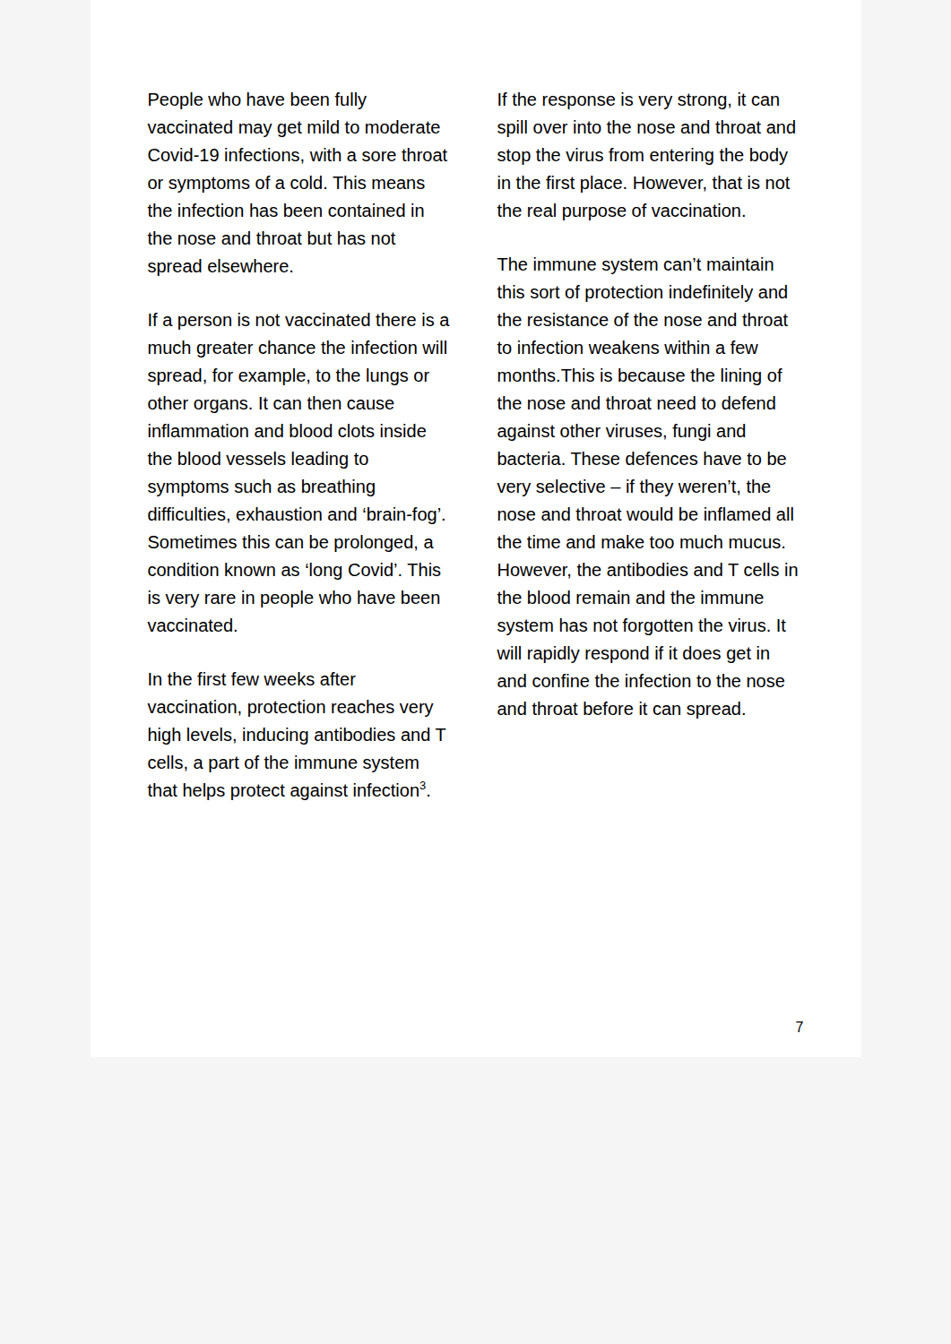People who have been fully vaccinated may get mild to moderate Covid-19 infections, with a sore throat or symptoms of a cold. This means the infection has been contained in the nose and throat but has not spread elsewhere.
If a person is not vaccinated there is a much greater chance the infection will spread, for example, to the lungs or other organs. It can then cause inflammation and blood clots inside the blood vessels leading to symptoms such as breathing difficulties, exhaustion and ‘brain-fog’. Sometimes this can be prolonged, a condition known as ‘long Covid’. This is very rare in people who have been vaccinated.
In the first few weeks after vaccination, protection reaches very high levels, inducing antibodies and T cells, a part of the immune system that helps protect against infection3.
If the response is very strong, it can spill over into the nose and throat and stop the virus from entering the body in the first place. However, that is not the real purpose of vaccination.
The immune system can’t maintain this sort of protection indefinitely and the resistance of the nose and throat to infection weakens within a few months.This is because the lining of the nose and throat need to defend against other viruses, fungi and bacteria. These defences have to be very selective – if they weren’t, the nose and throat would be inflamed all the time and make too much mucus. However, the antibodies and T cells in the blood remain and the immune system has not forgotten the virus. It will rapidly respond if it does get in and confine the infection to the nose and throat before it can spread.
7